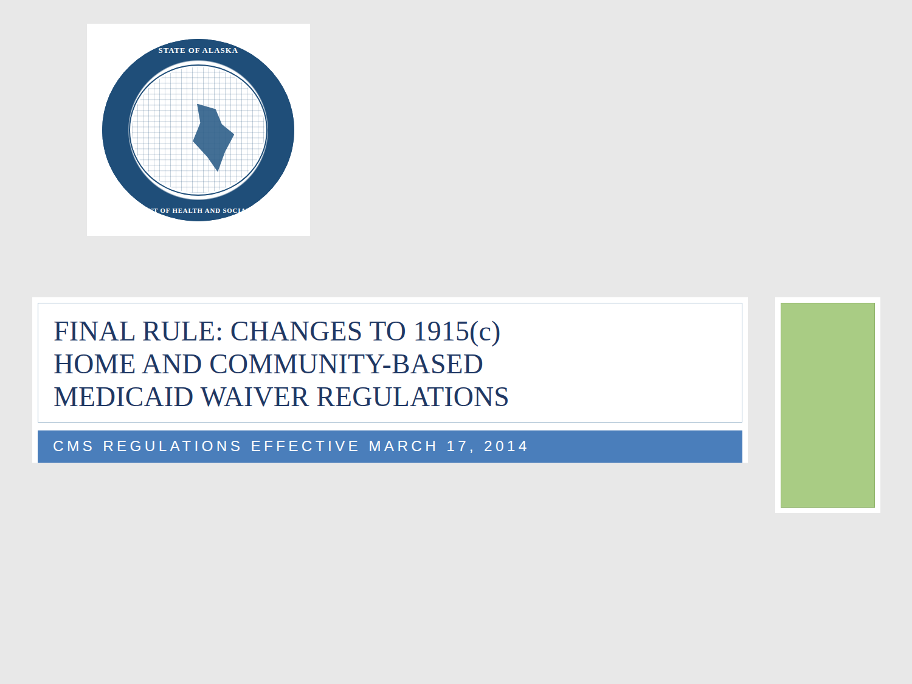State of Alaska
Department of Health and Social Services
FINAL RULE: CHANGES TO 1915(c)
HOME AND COMMUNITY-BASED
MEDICAID WAIVER REGULATIONS
CMS Regulations effective March 17, 2014